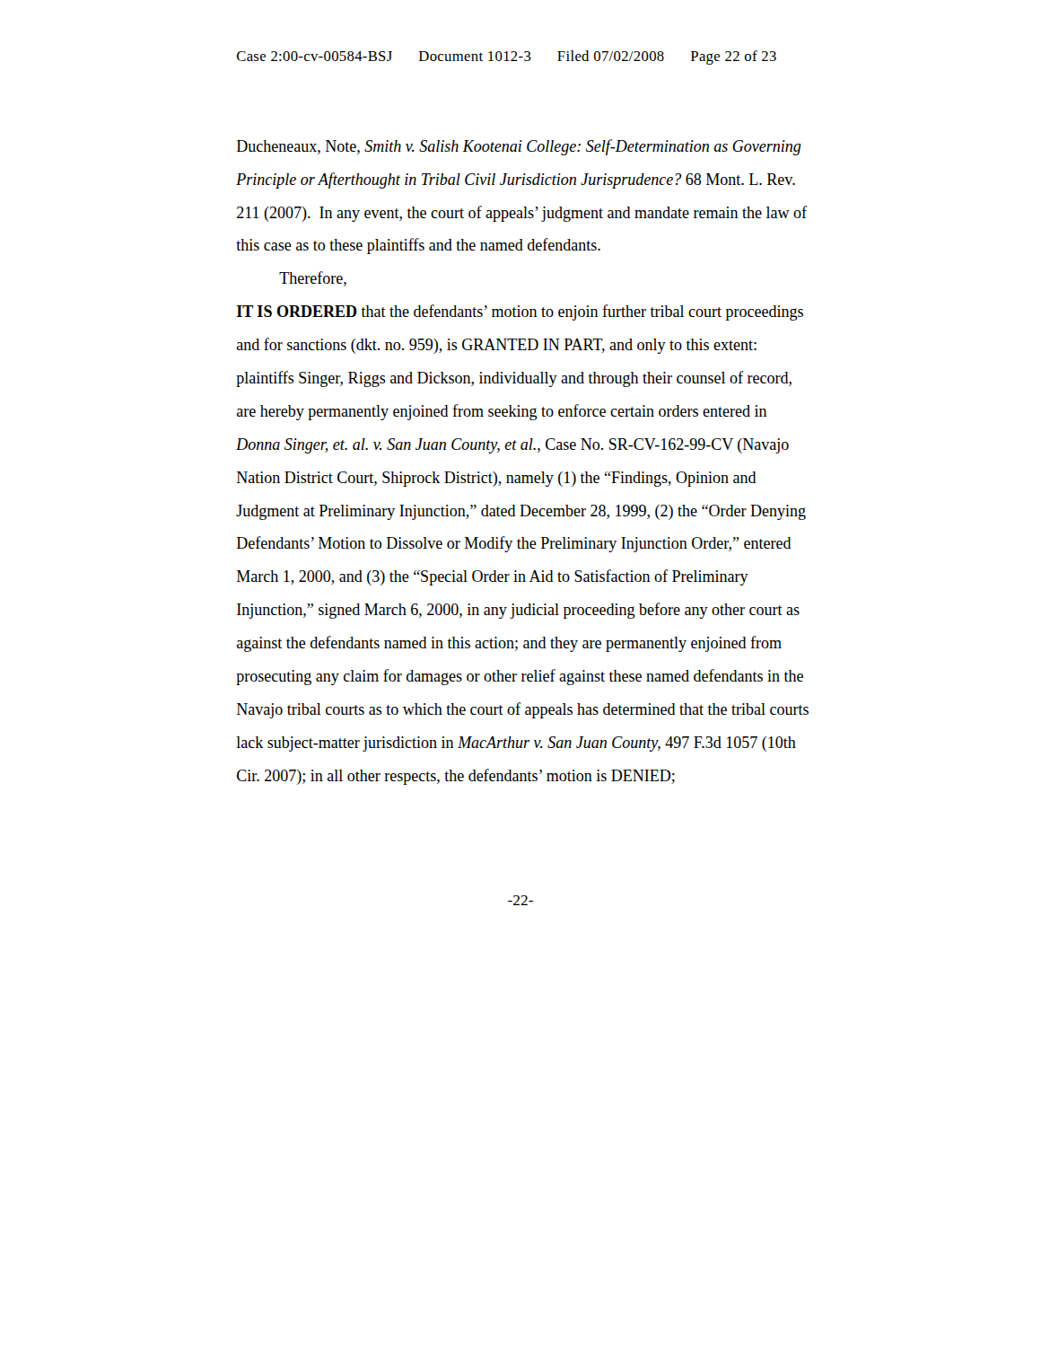Case 2:00-cv-00584-BSJ Document 1012-3 Filed 07/02/2008 Page 22 of 23
Ducheneaux, Note, Smith v. Salish Kootenai College: Self-Determination as Governing Principle or Afterthought in Tribal Civil Jurisdiction Jurisprudence? 68 Mont. L. Rev. 211 (2007). In any event, the court of appeals’ judgment and mandate remain the law of this case as to these plaintiffs and the named defendants.
Therefore,
IT IS ORDERED that the defendants’ motion to enjoin further tribal court proceedings and for sanctions (dkt. no. 959), is GRANTED IN PART, and only to this extent: plaintiffs Singer, Riggs and Dickson, individually and through their counsel of record, are hereby permanently enjoined from seeking to enforce certain orders entered in Donna Singer, et. al. v. San Juan County, et al., Case No. SR-CV-162-99-CV (Navajo Nation District Court, Shiprock District), namely (1) the “Findings, Opinion and Judgment at Preliminary Injunction,” dated December 28, 1999, (2) the “Order Denying Defendants’ Motion to Dissolve or Modify the Preliminary Injunction Order,” entered March 1, 2000, and (3) the “Special Order in Aid to Satisfaction of Preliminary Injunction,” signed March 6, 2000, in any judicial proceeding before any other court as against the defendants named in this action; and they are permanently enjoined from prosecuting any claim for damages or other relief against these named defendants in the Navajo tribal courts as to which the court of appeals has determined that the tribal courts lack subject-matter jurisdiction in MacArthur v. San Juan County, 497 F.3d 1057 (10th Cir. 2007); in all other respects, the defendants’ motion is DENIED;
-22-